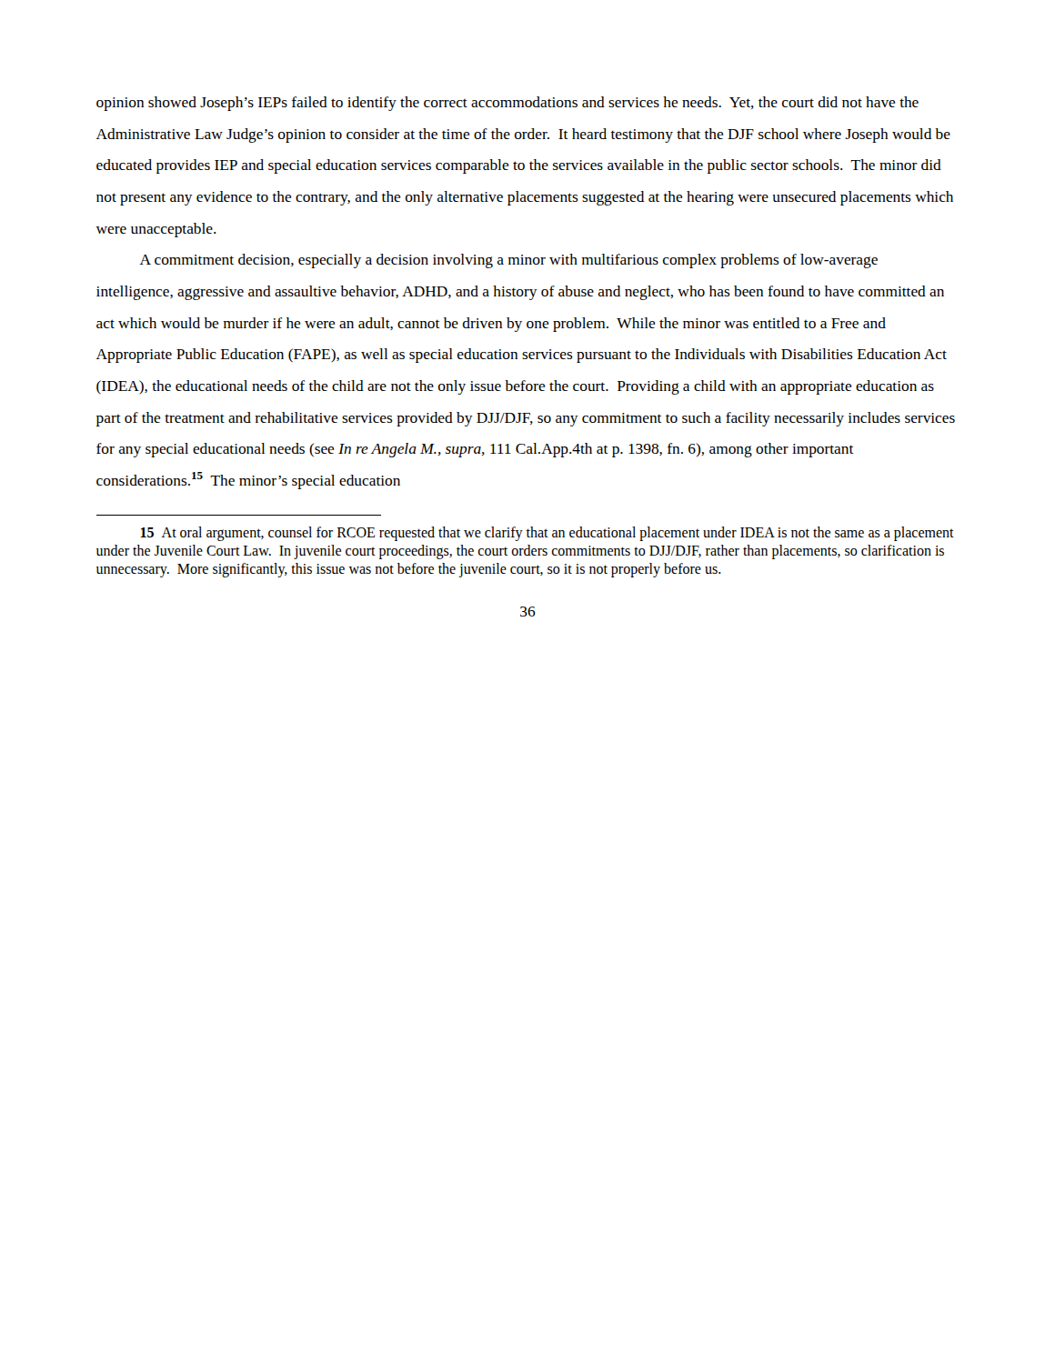opinion showed Joseph’s IEPs failed to identify the correct accommodations and services he needs. Yet, the court did not have the Administrative Law Judge’s opinion to consider at the time of the order. It heard testimony that the DJF school where Joseph would be educated provides IEP and special education services comparable to the services available in the public sector schools. The minor did not present any evidence to the contrary, and the only alternative placements suggested at the hearing were unsecured placements which were unacceptable.
A commitment decision, especially a decision involving a minor with multifarious complex problems of low-average intelligence, aggressive and assaultive behavior, ADHD, and a history of abuse and neglect, who has been found to have committed an act which would be murder if he were an adult, cannot be driven by one problem. While the minor was entitled to a Free and Appropriate Public Education (FAPE), as well as special education services pursuant to the Individuals with Disabilities Education Act (IDEA), the educational needs of the child are not the only issue before the court. Providing a child with an appropriate education as part of the treatment and rehabilitative services provided by DJJ/DJF, so any commitment to such a facility necessarily includes services for any special educational needs (see In re Angela M., supra, 111 Cal.App.4th at p. 1398, fn. 6), among other important considerations.15 The minor’s special education
15 At oral argument, counsel for RCOE requested that we clarify that an educational placement under IDEA is not the same as a placement under the Juvenile Court Law. In juvenile court proceedings, the court orders commitments to DJJ/DJF, rather than placements, so clarification is unnecessary. More significantly, this issue was not before the juvenile court, so it is not properly before us.
36